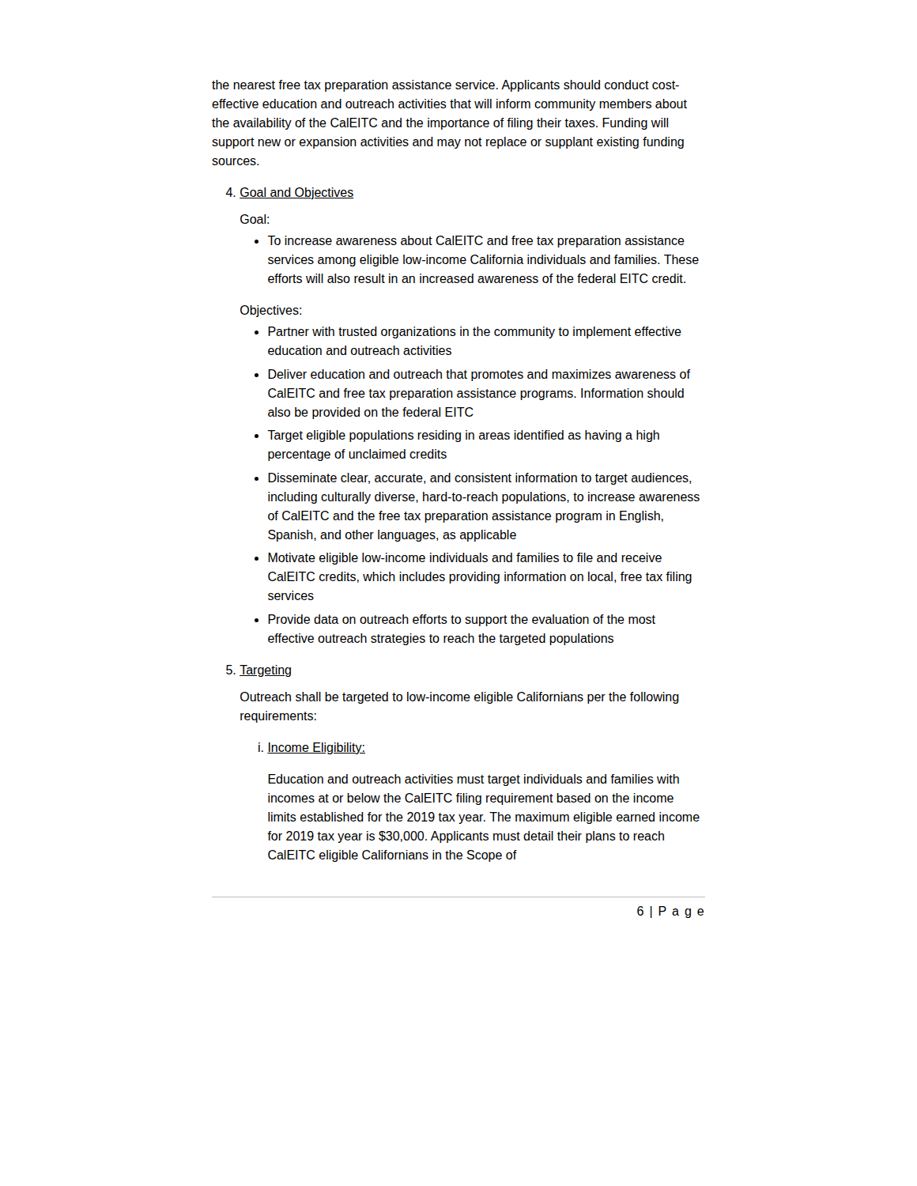the nearest free tax preparation assistance service. Applicants should conduct cost-effective education and outreach activities that will inform community members about the availability of the CalEITC and the importance of filing their taxes. Funding will support new or expansion activities and may not replace or supplant existing funding sources.
Goal and Objectives
Goal:
To increase awareness about CalEITC and free tax preparation assistance services among eligible low-income California individuals and families. These efforts will also result in an increased awareness of the federal EITC credit.
Objectives:
Partner with trusted organizations in the community to implement effective education and outreach activities
Deliver education and outreach that promotes and maximizes awareness of CalEITC and free tax preparation assistance programs. Information should also be provided on the federal EITC
Target eligible populations residing in areas identified as having a high percentage of unclaimed credits
Disseminate clear, accurate, and consistent information to target audiences, including culturally diverse, hard-to-reach populations, to increase awareness of CalEITC and the free tax preparation assistance program in English, Spanish, and other languages, as applicable
Motivate eligible low-income individuals and families to file and receive CalEITC credits, which includes providing information on local, free tax filing services
Provide data on outreach efforts to support the evaluation of the most effective outreach strategies to reach the targeted populations
Targeting
Outreach shall be targeted to low-income eligible Californians per the following requirements:
Income Eligibility:
Education and outreach activities must target individuals and families with incomes at or below the CalEITC filing requirement based on the income limits established for the 2019 tax year. The maximum eligible earned income for 2019 tax year is $30,000. Applicants must detail their plans to reach CalEITC eligible Californians in the Scope of
6 | P a g e